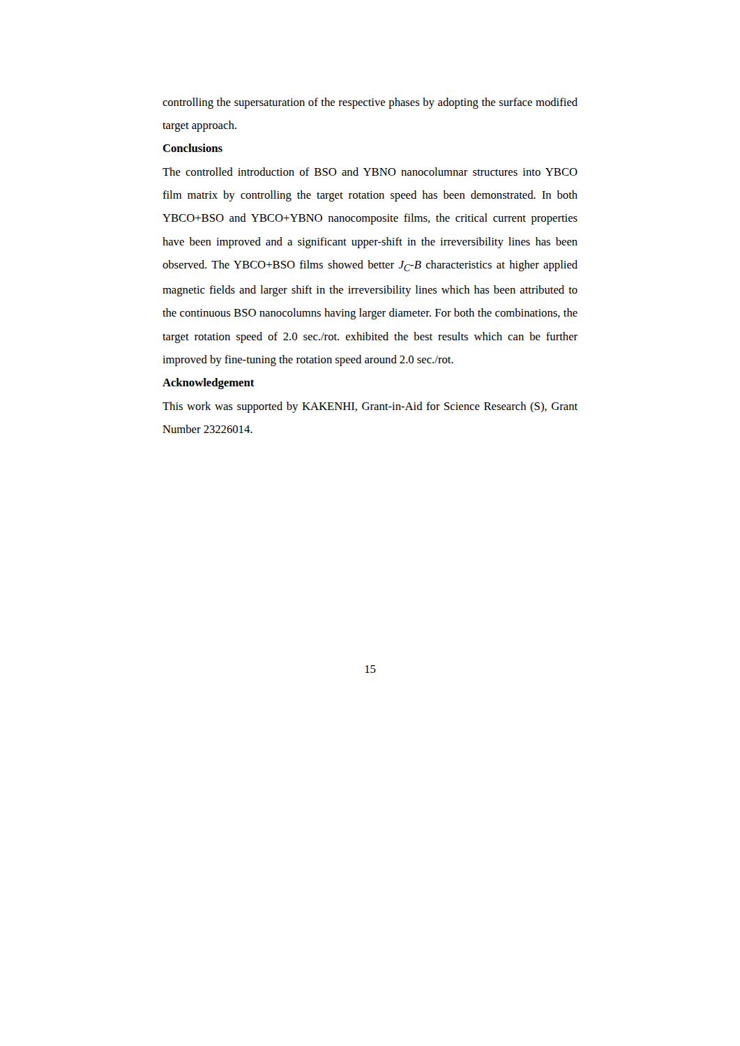controlling the supersaturation of the respective phases by adopting the surface modified target approach.
Conclusions
The controlled introduction of BSO and YBNO nanocolumnar structures into YBCO film matrix by controlling the target rotation speed has been demonstrated. In both YBCO+BSO and YBCO+YBNO nanocomposite films, the critical current properties have been improved and a significant upper-shift in the irreversibility lines has been observed. The YBCO+BSO films showed better JC-B characteristics at higher applied magnetic fields and larger shift in the irreversibility lines which has been attributed to the continuous BSO nanocolumns having larger diameter. For both the combinations, the target rotation speed of 2.0 sec./rot. exhibited the best results which can be further improved by fine-tuning the rotation speed around 2.0 sec./rot.
Acknowledgement
This work was supported by KAKENHI, Grant-in-Aid for Science Research (S), Grant Number 23226014.
15